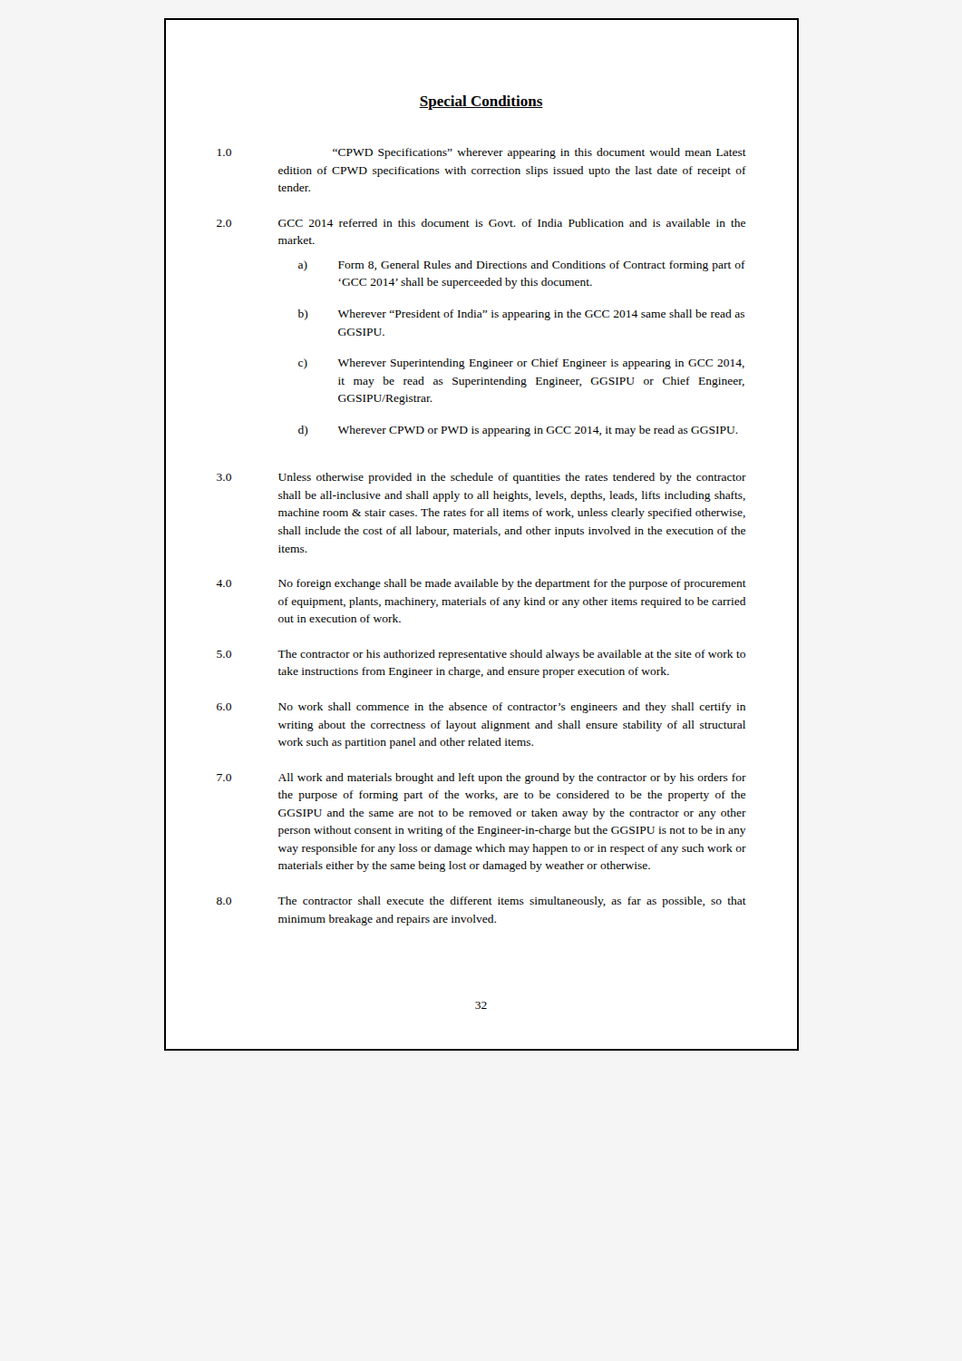Special Conditions
| 1.0 | “CPWD Specifications” wherever appearing in this document would mean Latest edition of CPWD specifications with correction slips issued upto the last date of receipt of tender. |
| 2.0 | GCC 2014 referred in this document is Govt. of India Publication and is available in the market. / a) / Form 8, General Rules and Directions and Conditions of Contract forming part of ‘GCC 2014’ shall be superceeded by this document. / / b) / Wherever “President of India” is appearing in the GCC 2014 same shall be read as GGSIPU. / / c) / Wherever Superintending Engineer or Chief Engineer is appearing in GCC 2014, it may be read as Superintending Engineer, GGSIPU or Chief Engineer, GGSIPU/Registrar. / / d) / Wherever CPWD or PWD is appearing in GCC 2014, it may be read as GGSIPU. / |
| 3.0 | Unless otherwise provided in the schedule of quantities the rates tendered by the contractor shall be all-inclusive and shall apply to all heights, levels, depths, leads, lifts including shafts, machine room & stair cases. The rates for all items of work, unless clearly specified otherwise, shall include the cost of all labour, materials, and other inputs involved in the execution of the items. |
| 4.0 | No foreign exchange shall be made available by the department for the purpose of procurement of equipment, plants, machinery, materials of any kind or any other items required to be carried out in execution of work. |
| 5.0 | The contractor or his authorized representative should always be available at the site of work to take instructions from Engineer in charge, and ensure proper execution of work. |
| 6.0 | No work shall commence in the absence of contractor’s engineers and they shall certify in writing about the correctness of layout alignment and shall ensure stability of all structural work such as partition panel and other related items. |
| 7.0 | All work and materials brought and left upon the ground by the contractor or by his orders for the purpose of forming part of the works, are to be considered to be the property of the GGSIPU and the same are not to be removed or taken away by the contractor or any other person without consent in writing of the Engineer-in-charge but the GGSIPU is not to be in any way responsible for any loss or damage which may happen to or in respect of any such work or materials either by the same being lost or damaged by weather or otherwise. |
| 8.0 | The contractor shall execute the different items simultaneously, as far as possible, so that minimum breakage and repairs are involved. |
32